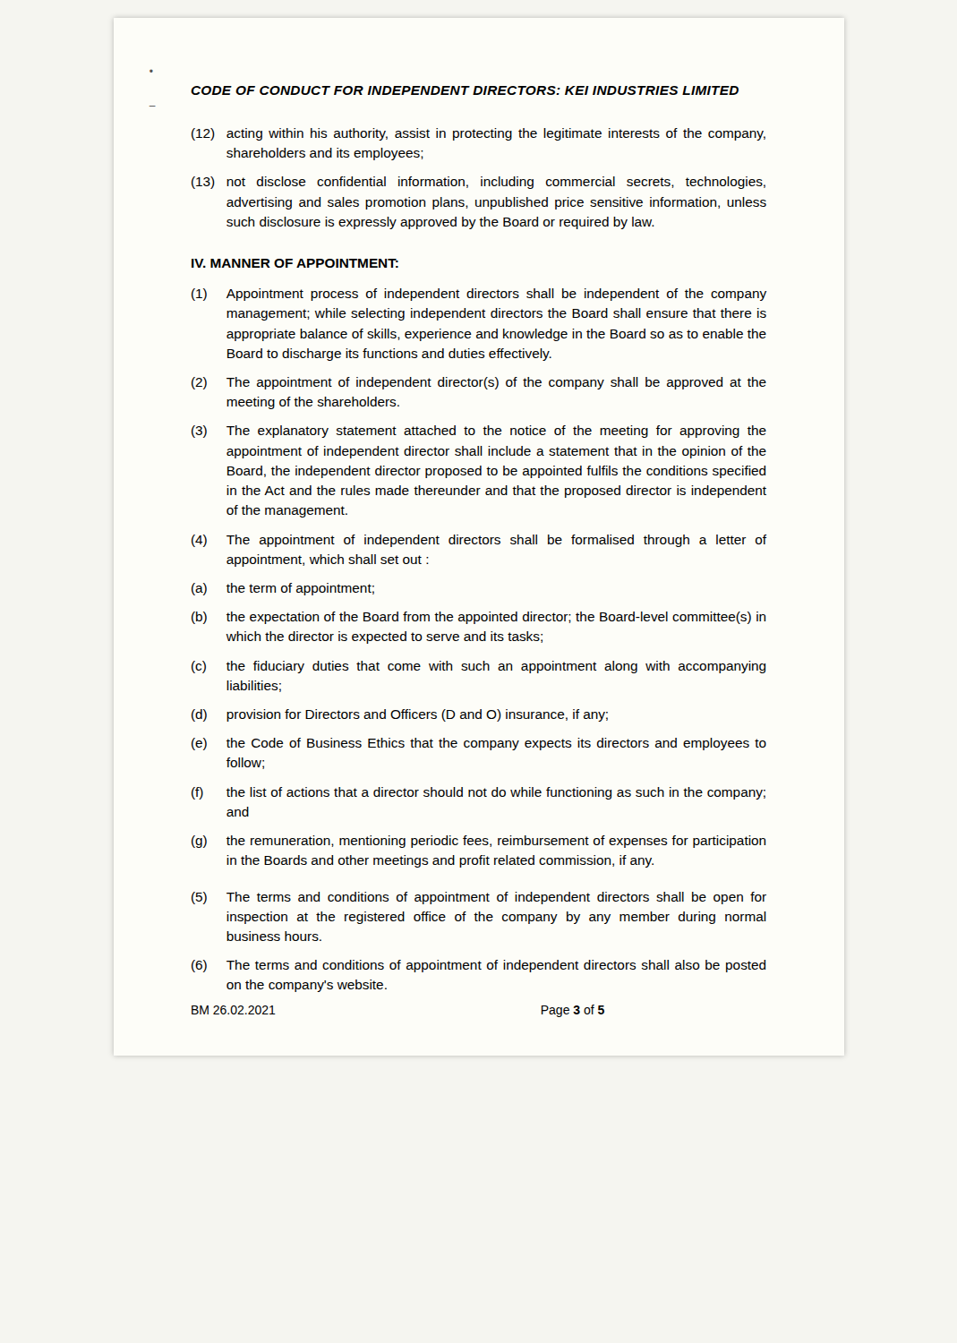• –
CODE OF CONDUCT FOR INDEPENDENT DIRECTORS: KEI INDUSTRIES LIMITED
(12) acting within his authority, assist in protecting the legitimate interests of the company, shareholders and its employees;
(13) not disclose confidential information, including commercial secrets, technologies, advertising and sales promotion plans, unpublished price sensitive information, unless such disclosure is expressly approved by the Board or required by law.
IV. MANNER OF APPOINTMENT:
(1) Appointment process of independent directors shall be independent of the company management; while selecting independent directors the Board shall ensure that there is appropriate balance of skills, experience and knowledge in the Board so as to enable the Board to discharge its functions and duties effectively.
(2) The appointment of independent director(s) of the company shall be approved at the meeting of the shareholders.
(3) The explanatory statement attached to the notice of the meeting for approving the appointment of independent director shall include a statement that in the opinion of the Board, the independent director proposed to be appointed fulfils the conditions specified in the Act and the rules made thereunder and that the proposed director is independent of the management.
(4) The appointment of independent directors shall be formalised through a letter of appointment, which shall set out :
(a) the term of appointment;
(b) the expectation of the Board from the appointed director; the Board-level committee(s) in which the director is expected to serve and its tasks;
(c) the fiduciary duties that come with such an appointment along with accompanying liabilities;
(d) provision for Directors and Officers (D and O) insurance, if any;
(e) the Code of Business Ethics that the company expects its directors and employees to follow;
(f) the list of actions that a director should not do while functioning as such in the company; and
(g) the remuneration, mentioning periodic fees, reimbursement of expenses for participation in the Boards and other meetings and profit related commission, if any.
(5) The terms and conditions of appointment of independent directors shall be open for inspection at the registered office of the company by any member during normal business hours.
(6) The terms and conditions of appointment of independent directors shall also be posted on the company's website.
BM 26.02.2021 Page 3 of 5